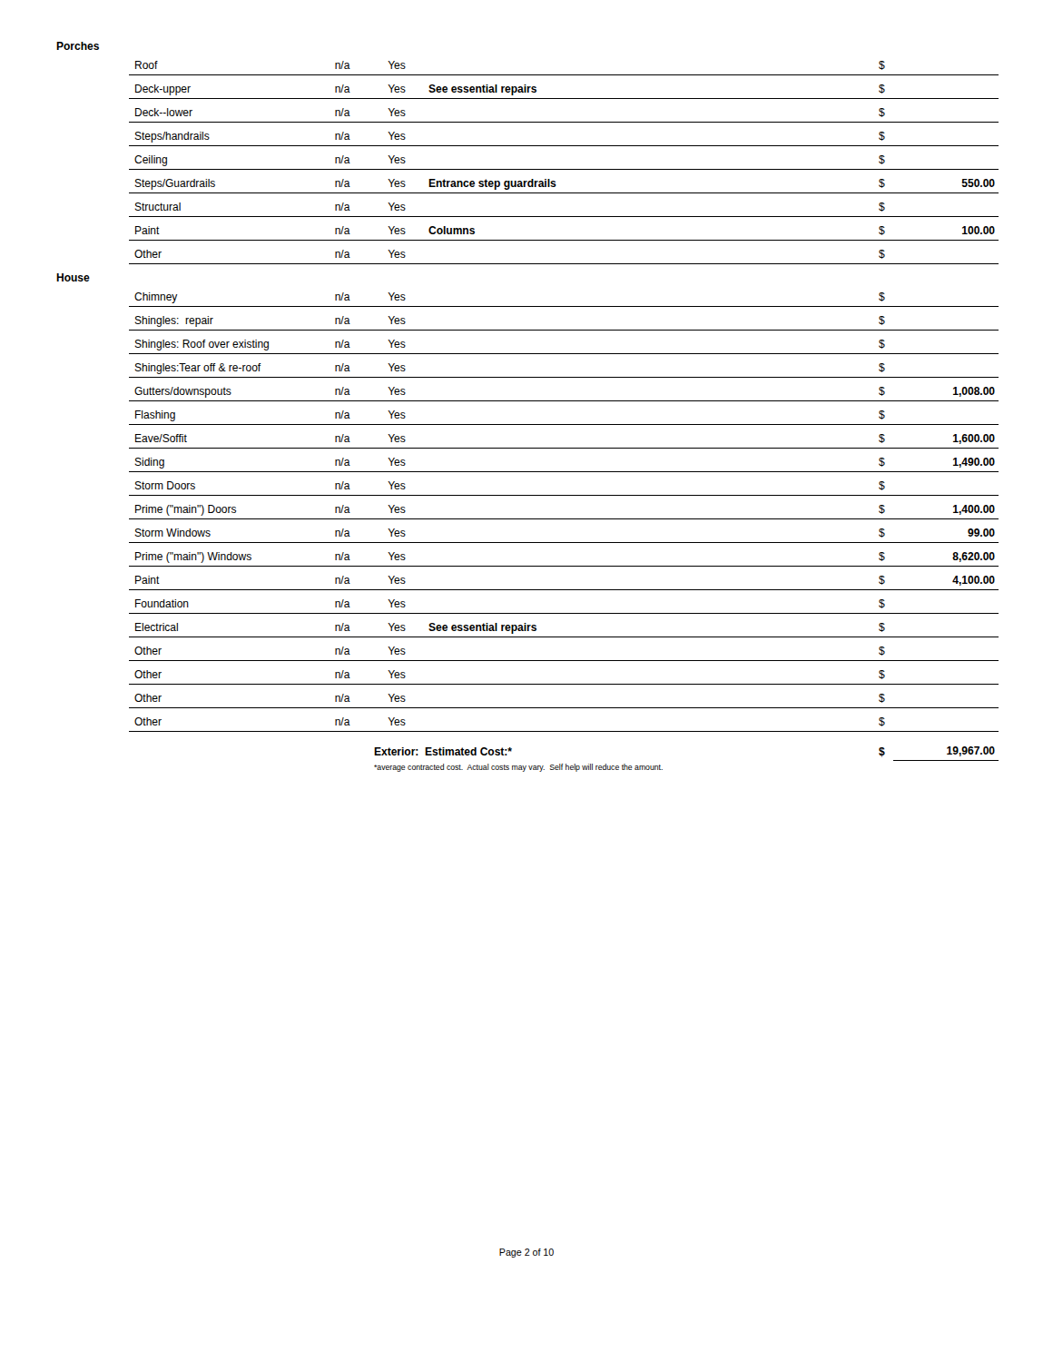| Porches | |
| | Roof | n/a | Yes | | $ | |
| | Deck-upper | n/a | Yes | See essential repairs | $ | |
| | Deck--lower | n/a | Yes | | $ | |
| | Steps/handrails | n/a | Yes | | $ | |
| | Ceiling | n/a | Yes | | $ | |
| | Steps/Guardrails | n/a | Yes | Entrance step guardrails | $ | 550.00 |
| | Structural | n/a | Yes | | $ | |
| | Paint | n/a | Yes | Columns | $ | 100.00 |
| | Other | n/a | Yes | | $ | |
| House | |
| | Chimney | n/a | Yes | | $ | |
| | Shingles: repair | n/a | Yes | | $ | |
| | Shingles: Roof over existing | n/a | Yes | | $ | |
| | Shingles:Tear off & re-roof | n/a | Yes | | $ | |
| | Gutters/downspouts | n/a | Yes | | $ | 1,008.00 |
| | Flashing | n/a | Yes | | $ | |
| | Eave/Soffit | n/a | Yes | | $ | 1,600.00 |
| | Siding | n/a | Yes | | $ | 1,490.00 |
| | Storm Doors | n/a | Yes | | $ | |
| | Prime ("main") Doors | n/a | Yes | | $ | 1,400.00 |
| | Storm Windows | n/a | Yes | | $ | 99.00 |
| | Prime ("main") Windows | n/a | Yes | | $ | 8,620.00 |
| | Paint | n/a | Yes | | $ | 4,100.00 |
| | Foundation | n/a | Yes | | $ | |
| | Electrical | n/a | Yes | See essential repairs | $ | |
| | Other | n/a | Yes | | $ | |
| | Other | n/a | Yes | | $ | |
| | Other | n/a | Yes | | $ | |
| | Other | n/a | Yes | | $ | |
| | Exterior: Estimated Cost:* | $ | 19,967.00 |
| | *average contracted cost. Actual costs may vary. Self help will reduce the amount. |
Page 2 of 10